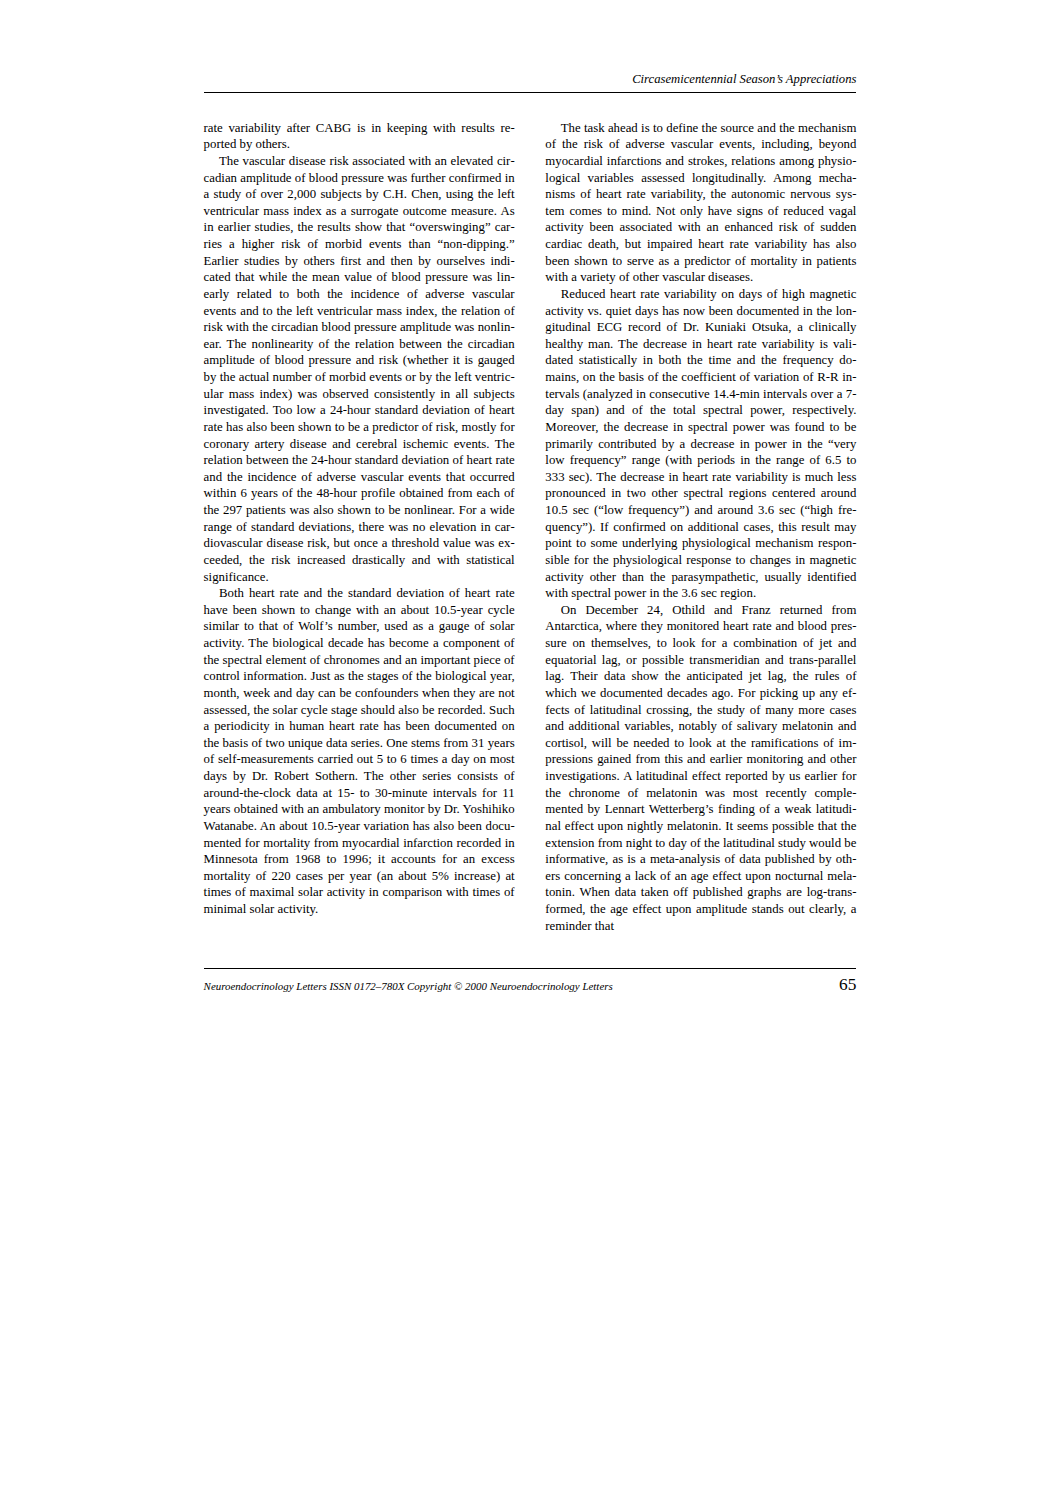Circasemicentennial Season’s Appreciations
rate variability after CABG is in keeping with results reported by others.
The vascular disease risk associated with an elevated circadian amplitude of blood pressure was further confirmed in a study of over 2,000 subjects by C.H. Chen, using the left ventricular mass index as a surrogate outcome measure. As in earlier studies, the results show that “overswinging” carries a higher risk of morbid events than “non-dipping.” Earlier studies by others first and then by ourselves indicated that while the mean value of blood pressure was linearly related to both the incidence of adverse vascular events and to the left ventricular mass index, the relation of risk with the circadian blood pressure amplitude was nonlinear. The nonlinearity of the relation between the circadian amplitude of blood pressure and risk (whether it is gauged by the actual number of morbid events or by the left ventricular mass index) was observed consistently in all subjects investigated. Too low a 24-hour standard deviation of heart rate has also been shown to be a predictor of risk, mostly for coronary artery disease and cerebral ischemic events. The relation between the 24-hour standard deviation of heart rate and the incidence of adverse vascular events that occurred within 6 years of the 48-hour profile obtained from each of the 297 patients was also shown to be nonlinear. For a wide range of standard deviations, there was no elevation in cardiovascular disease risk, but once a threshold value was exceeded, the risk increased drastically and with statistical significance.
Both heart rate and the standard deviation of heart rate have been shown to change with an about 10.5-year cycle similar to that of Wolf’s number, used as a gauge of solar activity. The biological decade has become a component of the spectral element of chronomes and an important piece of control information. Just as the stages of the biological year, month, week and day can be confounders when they are not assessed, the solar cycle stage should also be recorded. Such a periodicity in human heart rate has been documented on the basis of two unique data series. One stems from 31 years of self-measurements carried out 5 to 6 times a day on most days by Dr. Robert Sothern. The other series consists of around-the-clock data at 15- to 30-minute intervals for 11 years obtained with an ambulatory monitor by Dr. Yoshihiko Watanabe. An about 10.5-year variation has also been documented for mortality from myocardial infarction recorded in Minnesota from 1968 to 1996; it accounts for an excess mortality of 220 cases per year (an about 5% increase) at times of maximal solar activity in comparison with times of minimal solar activity.
The task ahead is to define the source and the mechanism of the risk of adverse vascular events, including, beyond myocardial infarctions and strokes, relations among physiological variables assessed longitudinally. Among mechanisms of heart rate variability, the autonomic nervous system comes to mind. Not only have signs of reduced vagal activity been associated with an enhanced risk of sudden cardiac death, but impaired heart rate variability has also been shown to serve as a predictor of mortality in patients with a variety of other vascular diseases.
Reduced heart rate variability on days of high magnetic activity vs. quiet days has now been documented in the longitudinal ECG record of Dr. Kuniaki Otsuka, a clinically healthy man. The decrease in heart rate variability is validated statistically in both the time and the frequency domains, on the basis of the coefficient of variation of R-R intervals (analyzed in consecutive 14.4-min intervals over a 7-day span) and of the total spectral power, respectively. Moreover, the decrease in spectral power was found to be primarily contributed by a decrease in power in the “very low frequency” range (with periods in the range of 6.5 to 333 sec). The decrease in heart rate variability is much less pronounced in two other spectral regions centered around 10.5 sec (“low frequency”) and around 3.6 sec (“high frequency”). If confirmed on additional cases, this result may point to some underlying physiological mechanism responsible for the physiological response to changes in magnetic activity other than the parasympathetic, usually identified with spectral power in the 3.6 sec region.
On December 24, Othild and Franz returned from Antarctica, where they monitored heart rate and blood pressure on themselves, to look for a combination of jet and equatorial lag, or possible transmeridian and trans-parallel lag. Their data show the anticipated jet lag, the rules of which we documented decades ago. For picking up any effects of latitudinal crossing, the study of many more cases and additional variables, notably of salivary melatonin and cortisol, will be needed to look at the ramifications of impressions gained from this and earlier monitoring and other investigations. A latitudinal effect reported by us earlier for the chronome of melatonin was most recently complemented by Lennart Wetterberg’s finding of a weak latitudinal effect upon nightly melatonin. It seems possible that the extension from night to day of the latitudinal study would be informative, as is a meta-analysis of data published by others concerning a lack of an age effect upon nocturnal melatonin. When data taken off published graphs are log-transformed, the age effect upon amplitude stands out clearly, a reminder that
Neuroendocrinology Letters ISSN 0172–780X Copyright © 2000 Neuroendocrinology Letters 65